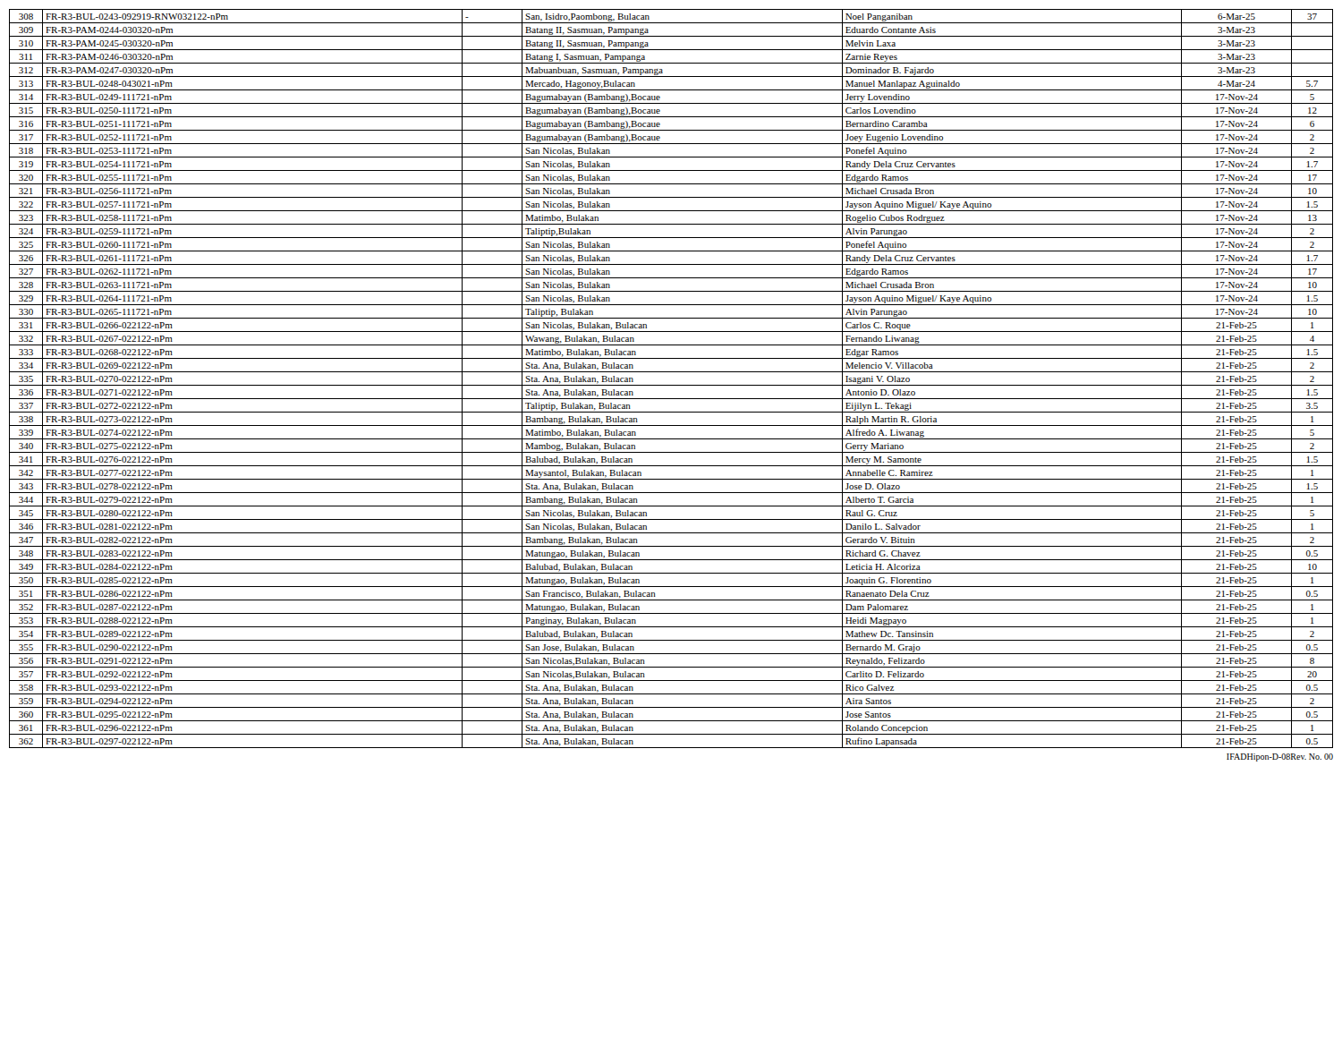| 308 | FR-R3-BUL-0243-092919-RNW032122-nPm | - | San, Isidro,Paombong, Bulacan | Noel Panganiban | 6-Mar-25 | 37 |
| 309 | FR-R3-PAM-0244-030320-nPm | | Batang II, Sasmuan, Pampanga | Eduardo Contante Asis | 3-Mar-23 | |
| 310 | FR-R3-PAM-0245-030320-nPm | | Batang II, Sasmuan, Pampanga | Melvin Laxa | 3-Mar-23 | |
| 311 | FR-R3-PAM-0246-030320-nPm | | Batang I, Sasmuan, Pampanga | Zarnie Reyes | 3-Mar-23 | |
| 312 | FR-R3-PAM-0247-030320-nPm | | Mabuanbuan, Sasmuan, Pampanga | Dominador B. Fajardo | 3-Mar-23 | |
| 313 | FR-R3-BUL-0248-043021-nPm | | Mercado, Hagonoy,Bulacan | Manuel Manlapaz Aguinaldo | 4-Mar-24 | 5.7 |
| 314 | FR-R3-BUL-0249-111721-nPm | | Bagumabayan (Bambang),Bocaue | Jerry Lovendino | 17-Nov-24 | 5 |
| 315 | FR-R3-BUL-0250-111721-nPm | | Bagumabayan (Bambang),Bocaue | Carlos Lovendino | 17-Nov-24 | 12 |
| 316 | FR-R3-BUL-0251-111721-nPm | | Bagumabayan (Bambang),Bocaue | Bernardino Caramba | 17-Nov-24 | 6 |
| 317 | FR-R3-BUL-0252-111721-nPm | | Bagumabayan (Bambang),Bocaue | Joey Eugenio Lovendino | 17-Nov-24 | 2 |
| 318 | FR-R3-BUL-0253-111721-nPm | | San Nicolas, Bulakan | Ponefel Aquino | 17-Nov-24 | 2 |
| 319 | FR-R3-BUL-0254-111721-nPm | | San Nicolas, Bulakan | Randy Dela Cruz Cervantes | 17-Nov-24 | 1.7 |
| 320 | FR-R3-BUL-0255-111721-nPm | | San Nicolas, Bulakan | Edgardo Ramos | 17-Nov-24 | 17 |
| 321 | FR-R3-BUL-0256-111721-nPm | | San Nicolas, Bulakan | Michael Crusada Bron | 17-Nov-24 | 10 |
| 322 | FR-R3-BUL-0257-111721-nPm | | San Nicolas, Bulakan | Jayson Aquino Miguel/ Kaye Aquino | 17-Nov-24 | 1.5 |
| 323 | FR-R3-BUL-0258-111721-nPm | | Matimbo, Bulakan | Rogelio Cubos Rodrguez | 17-Nov-24 | 13 |
| 324 | FR-R3-BUL-0259-111721-nPm | | Taliptip,Bulakan | Alvin Parungao | 17-Nov-24 | 2 |
| 325 | FR-R3-BUL-0260-111721-nPm | | San Nicolas, Bulakan | Ponefel Aquino | 17-Nov-24 | 2 |
| 326 | FR-R3-BUL-0261-111721-nPm | | San Nicolas, Bulakan | Randy Dela Cruz Cervantes | 17-Nov-24 | 1.7 |
| 327 | FR-R3-BUL-0262-111721-nPm | | San Nicolas, Bulakan | Edgardo Ramos | 17-Nov-24 | 17 |
| 328 | FR-R3-BUL-0263-111721-nPm | | San Nicolas, Bulakan | Michael Crusada Bron | 17-Nov-24 | 10 |
| 329 | FR-R3-BUL-0264-111721-nPm | | San Nicolas, Bulakan | Jayson Aquino Miguel/ Kaye Aquino | 17-Nov-24 | 1.5 |
| 330 | FR-R3-BUL-0265-111721-nPm | | Taliptip, Bulakan | Alvin Parungao | 17-Nov-24 | 10 |
| 331 | FR-R3-BUL-0266-022122-nPm | | San Nicolas, Bulakan, Bulacan | Carlos C. Roque | 21-Feb-25 | 1 |
| 332 | FR-R3-BUL-0267-022122-nPm | | Wawang, Bulakan, Bulacan | Fernando Liwanag | 21-Feb-25 | 4 |
| 333 | FR-R3-BUL-0268-022122-nPm | | Matimbo, Bulakan, Bulacan | Edgar Ramos | 21-Feb-25 | 1.5 |
| 334 | FR-R3-BUL-0269-022122-nPm | | Sta. Ana, Bulakan, Bulacan | Melencio V. Villacoba | 21-Feb-25 | 2 |
| 335 | FR-R3-BUL-0270-022122-nPm | | Sta. Ana, Bulakan, Bulacan | Isagani V. Olazo | 21-Feb-25 | 2 |
| 336 | FR-R3-BUL-0271-022122-nPm | | Sta. Ana, Bulakan, Bulacan | Antonio D. Olazo | 21-Feb-25 | 1.5 |
| 337 | FR-R3-BUL-0272-022122-nPm | | Taliptip, Bulakan, Bulacan | Eijilyn L. Tekagi | 21-Feb-25 | 3.5 |
| 338 | FR-R3-BUL-0273-022122-nPm | | Bambang, Bulakan, Bulacan | Ralph Martin R. Gloria | 21-Feb-25 | 1 |
| 339 | FR-R3-BUL-0274-022122-nPm | | Matimbo, Bulakan, Bulacan | Alfredo A. Liwanag | 21-Feb-25 | 5 |
| 340 | FR-R3-BUL-0275-022122-nPm | | Mambog, Bulakan, Bulacan | Gerry Mariano | 21-Feb-25 | 2 |
| 341 | FR-R3-BUL-0276-022122-nPm | | Balubad, Bulakan, Bulacan | Mercy M. Samonte | 21-Feb-25 | 1.5 |
| 342 | FR-R3-BUL-0277-022122-nPm | | Maysantol, Bulakan, Bulacan | Annabelle C. Ramirez | 21-Feb-25 | 1 |
| 343 | FR-R3-BUL-0278-022122-nPm | | Sta. Ana, Bulakan, Bulacan | Jose D. Olazo | 21-Feb-25 | 1.5 |
| 344 | FR-R3-BUL-0279-022122-nPm | | Bambang, Bulakan, Bulacan | Alberto T. Garcia | 21-Feb-25 | 1 |
| 345 | FR-R3-BUL-0280-022122-nPm | | San Nicolas, Bulakan, Bulacan | Raul G. Cruz | 21-Feb-25 | 5 |
| 346 | FR-R3-BUL-0281-022122-nPm | | San Nicolas, Bulakan, Bulacan | Danilo L. Salvador | 21-Feb-25 | 1 |
| 347 | FR-R3-BUL-0282-022122-nPm | | Bambang, Bulakan, Bulacan | Gerardo V. Bituin | 21-Feb-25 | 2 |
| 348 | FR-R3-BUL-0283-022122-nPm | | Matungao, Bulakan, Bulacan | Richard G. Chavez | 21-Feb-25 | 0.5 |
| 349 | FR-R3-BUL-0284-022122-nPm | | Balubad, Bulakan, Bulacan | Leticia H. Alcoriza | 21-Feb-25 | 10 |
| 350 | FR-R3-BUL-0285-022122-nPm | | Matungao, Bulakan, Bulacan | Joaquin G. Florentino | 21-Feb-25 | 1 |
| 351 | FR-R3-BUL-0286-022122-nPm | | San Francisco, Bulakan, Bulacan | Ranaenato Dela Cruz | 21-Feb-25 | 0.5 |
| 352 | FR-R3-BUL-0287-022122-nPm | | Matungao, Bulakan, Bulacan | Dam Palomarez | 21-Feb-25 | 1 |
| 353 | FR-R3-BUL-0288-022122-nPm | | Panginay, Bulakan, Bulacan | Heidi Magpayo | 21-Feb-25 | 1 |
| 354 | FR-R3-BUL-0289-022122-nPm | | Balubad, Bulakan, Bulacan | Mathew Dc. Tansinsin | 21-Feb-25 | 2 |
| 355 | FR-R3-BUL-0290-022122-nPm | | San Jose, Bulakan, Bulacan | Bernardo M. Grajo | 21-Feb-25 | 0.5 |
| 356 | FR-R3-BUL-0291-022122-nPm | | San Nicolas,Bulakan, Bulacan | Reynaldo, Felizardo | 21-Feb-25 | 8 |
| 357 | FR-R3-BUL-0292-022122-nPm | | San Nicolas,Bulakan, Bulacan | Carlito D. Felizardo | 21-Feb-25 | 20 |
| 358 | FR-R3-BUL-0293-022122-nPm | | Sta. Ana, Bulakan, Bulacan | Rico Galvez | 21-Feb-25 | 0.5 |
| 359 | FR-R3-BUL-0294-022122-nPm | | Sta. Ana, Bulakan, Bulacan | Aira Santos | 21-Feb-25 | 2 |
| 360 | FR-R3-BUL-0295-022122-nPm | | Sta. Ana, Bulakan, Bulacan | Jose Santos | 21-Feb-25 | 0.5 |
| 361 | FR-R3-BUL-0296-022122-nPm | | Sta. Ana, Bulakan, Bulacan | Rolando Concepcion | 21-Feb-25 | 1 |
| 362 | FR-R3-BUL-0297-022122-nPm | | Sta. Ana, Bulakan, Bulacan | Rufino Lapansada | 21-Feb-25 | 0.5 |
IFADHipon-D-08Rev. No. 00